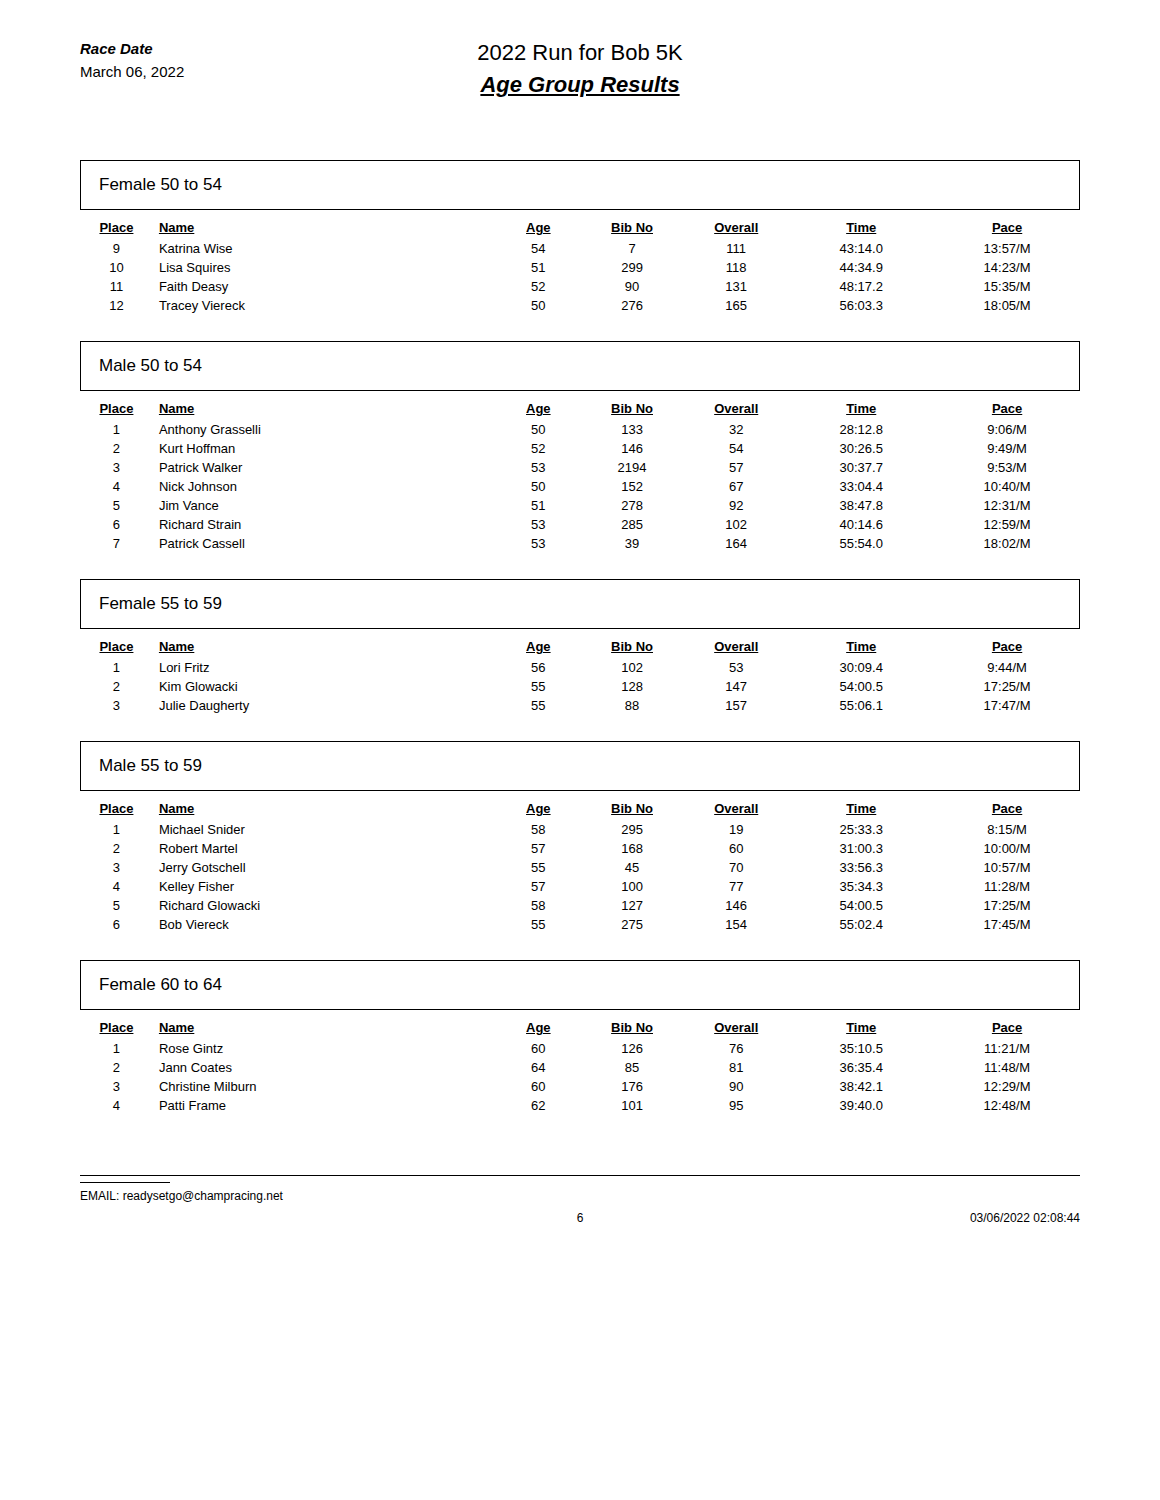Race Date
March 06, 2022
2022 Run for Bob 5K
Age Group Results
Female 50 to 54
| Place | Name | Age | Bib No | Overall | Time | Pace |
| --- | --- | --- | --- | --- | --- | --- |
| 9 | Katrina Wise | 54 | 7 | 111 | 43:14.0 | 13:57/M |
| 10 | Lisa Squires | 51 | 299 | 118 | 44:34.9 | 14:23/M |
| 11 | Faith Deasy | 52 | 90 | 131 | 48:17.2 | 15:35/M |
| 12 | Tracey Viereck | 50 | 276 | 165 | 56:03.3 | 18:05/M |
Male 50 to 54
| Place | Name | Age | Bib No | Overall | Time | Pace |
| --- | --- | --- | --- | --- | --- | --- |
| 1 | Anthony Grasselli | 50 | 133 | 32 | 28:12.8 | 9:06/M |
| 2 | Kurt Hoffman | 52 | 146 | 54 | 30:26.5 | 9:49/M |
| 3 | Patrick Walker | 53 | 2194 | 57 | 30:37.7 | 9:53/M |
| 4 | Nick Johnson | 50 | 152 | 67 | 33:04.4 | 10:40/M |
| 5 | Jim Vance | 51 | 278 | 92 | 38:47.8 | 12:31/M |
| 6 | Richard Strain | 53 | 285 | 102 | 40:14.6 | 12:59/M |
| 7 | Patrick Cassell | 53 | 39 | 164 | 55:54.0 | 18:02/M |
Female 55 to 59
| Place | Name | Age | Bib No | Overall | Time | Pace |
| --- | --- | --- | --- | --- | --- | --- |
| 1 | Lori Fritz | 56 | 102 | 53 | 30:09.4 | 9:44/M |
| 2 | Kim Glowacki | 55 | 128 | 147 | 54:00.5 | 17:25/M |
| 3 | Julie Daugherty | 55 | 88 | 157 | 55:06.1 | 17:47/M |
Male 55 to 59
| Place | Name | Age | Bib No | Overall | Time | Pace |
| --- | --- | --- | --- | --- | --- | --- |
| 1 | Michael Snider | 58 | 295 | 19 | 25:33.3 | 8:15/M |
| 2 | Robert Martel | 57 | 168 | 60 | 31:00.3 | 10:00/M |
| 3 | Jerry Gotschell | 55 | 45 | 70 | 33:56.3 | 10:57/M |
| 4 | Kelley Fisher | 57 | 100 | 77 | 35:34.3 | 11:28/M |
| 5 | Richard Glowacki | 58 | 127 | 146 | 54:00.5 | 17:25/M |
| 6 | Bob Viereck | 55 | 275 | 154 | 55:02.4 | 17:45/M |
Female 60 to 64
| Place | Name | Age | Bib No | Overall | Time | Pace |
| --- | --- | --- | --- | --- | --- | --- |
| 1 | Rose Gintz | 60 | 126 | 76 | 35:10.5 | 11:21/M |
| 2 | Jann Coates | 64 | 85 | 81 | 36:35.4 | 11:48/M |
| 3 | Christine Milburn | 60 | 176 | 90 | 38:42.1 | 12:29/M |
| 4 | Patti Frame | 62 | 101 | 95 | 39:40.0 | 12:48/M |
EMAIL: readysetgo@champracing.net 6 03/06/2022 02:08:44